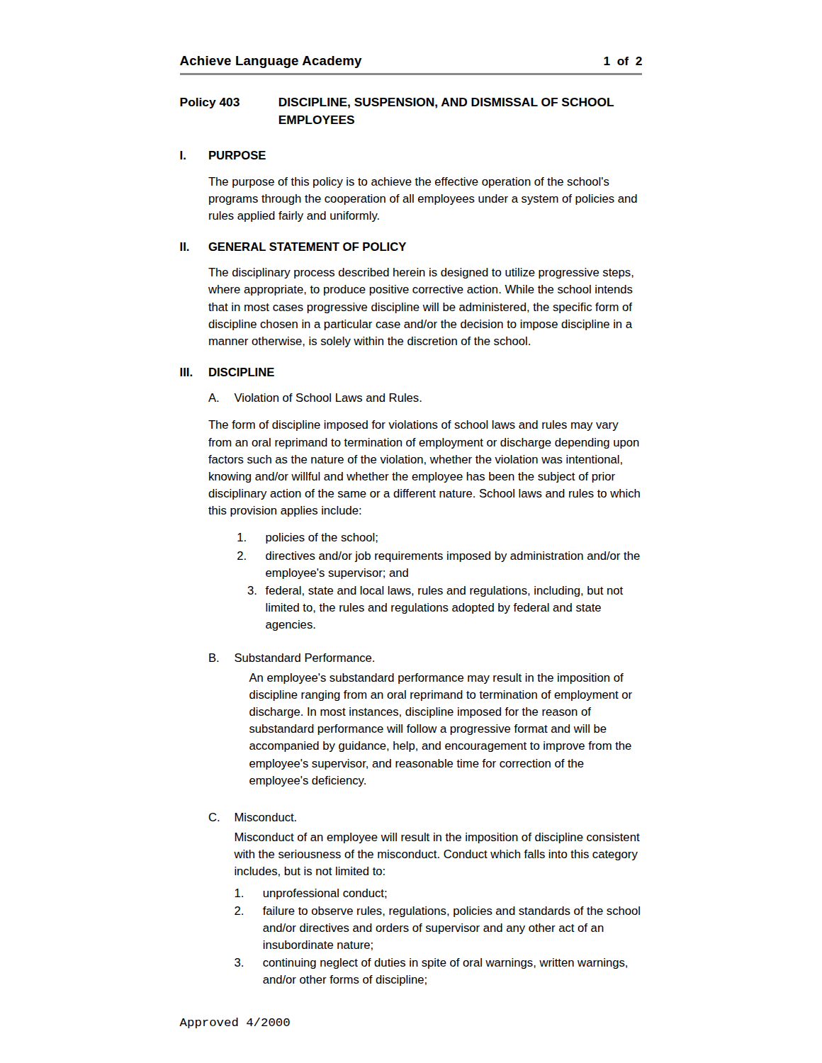Achieve Language Academy
1 of 2
Policy 403
DISCIPLINE, SUSPENSION, AND DISMISSAL OF SCHOOL EMPLOYEES
I. PURPOSE
The purpose of this policy is to achieve the effective operation of the school's programs through the cooperation of all employees under a system of policies and rules applied fairly and uniformly.
II. GENERAL STATEMENT OF POLICY
The disciplinary process described herein is designed to utilize progressive steps, where appropriate, to produce positive corrective action. While the school intends that in most cases progressive discipline will be administered, the specific form of discipline chosen in a particular case and/or the decision to impose discipline in a manner otherwise, is solely within the discretion of the school.
III. DISCIPLINE
A.
Violation of School Laws and Rules.
The form of discipline imposed for violations of school laws and rules may vary from an oral reprimand to termination of employment or discharge depending upon factors such as the nature of the violation, whether the violation was intentional, knowing and/or willful and whether the employee has been the subject of prior disciplinary action of the same or a different nature. School laws and rules to which this provision applies include:
1. policies of the school;
2. directives and/or job requirements imposed by administration and/or the employee's supervisor; and
3. federal, state and local laws, rules and regulations, including, but not limited to, the rules and regulations adopted by federal and state agencies.
B.
Substandard Performance.
An employee's substandard performance may result in the imposition of discipline ranging from an oral reprimand to termination of employment or discharge. In most instances, discipline imposed for the reason of substandard performance will follow a progressive format and will be accompanied by guidance, help, and encouragement to improve from the employee's supervisor, and reasonable time for correction of the employee's deficiency.
C.
Misconduct.
Misconduct of an employee will result in the imposition of discipline consistent with the seriousness of the misconduct. Conduct which falls into this category includes, but is not limited to:
1. unprofessional conduct;
2. failure to observe rules, regulations, policies and standards of the school and/or directives and orders of supervisor and any other act of an insubordinate nature;
3. continuing neglect of duties in spite of oral warnings, written warnings, and/or other forms of discipline;
Approved 4/2000